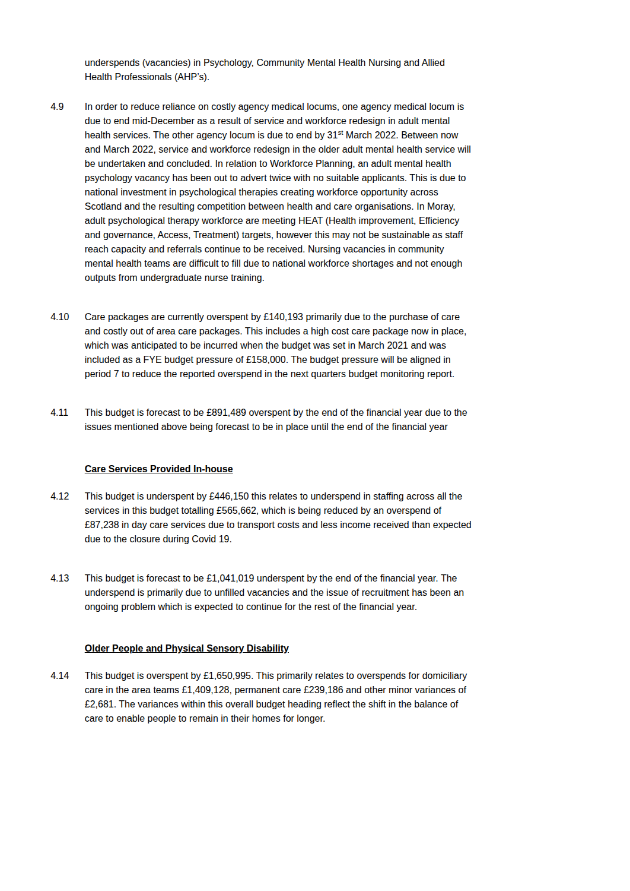underspends (vacancies) in Psychology, Community Mental Health Nursing and Allied Health Professionals (AHP’s).
4.9
In order to reduce reliance on costly agency medical locums, one agency medical locum is due to end mid-December as a result of service and workforce redesign in adult mental health services. The other agency locum is due to end by 31st March 2022. Between now and March 2022, service and workforce redesign in the older adult mental health service will be undertaken and concluded. In relation to Workforce Planning, an adult mental health psychology vacancy has been out to advert twice with no suitable applicants. This is due to national investment in psychological therapies creating workforce opportunity across Scotland and the resulting competition between health and care organisations. In Moray, adult psychological therapy workforce are meeting HEAT (Health improvement, Efficiency and governance, Access, Treatment) targets, however this may not be sustainable as staff reach capacity and referrals continue to be received. Nursing vacancies in community mental health teams are difficult to fill due to national workforce shortages and not enough outputs from undergraduate nurse training.
4.10
Care packages are currently overspent by £140,193 primarily due to the purchase of care and costly out of area care packages. This includes a high cost care package now in place, which was anticipated to be incurred when the budget was set in March 2021 and was included as a FYE budget pressure of £158,000. The budget pressure will be aligned in period 7 to reduce the reported overspend in the next quarters budget monitoring report.
4.11
This budget is forecast to be £891,489 overspent by the end of the financial year due to the issues mentioned above being forecast to be in place until the end of the financial year
Care Services Provided In-house
4.12
This budget is underspent by £446,150 this relates to underspend in staffing across all the services in this budget totalling £565,662, which is being reduced by an overspend of £87,238 in day care services due to transport costs and less income received than expected due to the closure during Covid 19.
4.13
This budget is forecast to be £1,041,019 underspent by the end of the financial year. The underspend is primarily due to unfilled vacancies and the issue of recruitment has been an ongoing problem which is expected to continue for the rest of the financial year.
Older People and Physical Sensory Disability
4.14
This budget is overspent by £1,650,995. This primarily relates to overspends for domiciliary care in the area teams £1,409,128, permanent care £239,186 and other minor variances of £2,681. The variances within this overall budget heading reflect the shift in the balance of care to enable people to remain in their homes for longer.